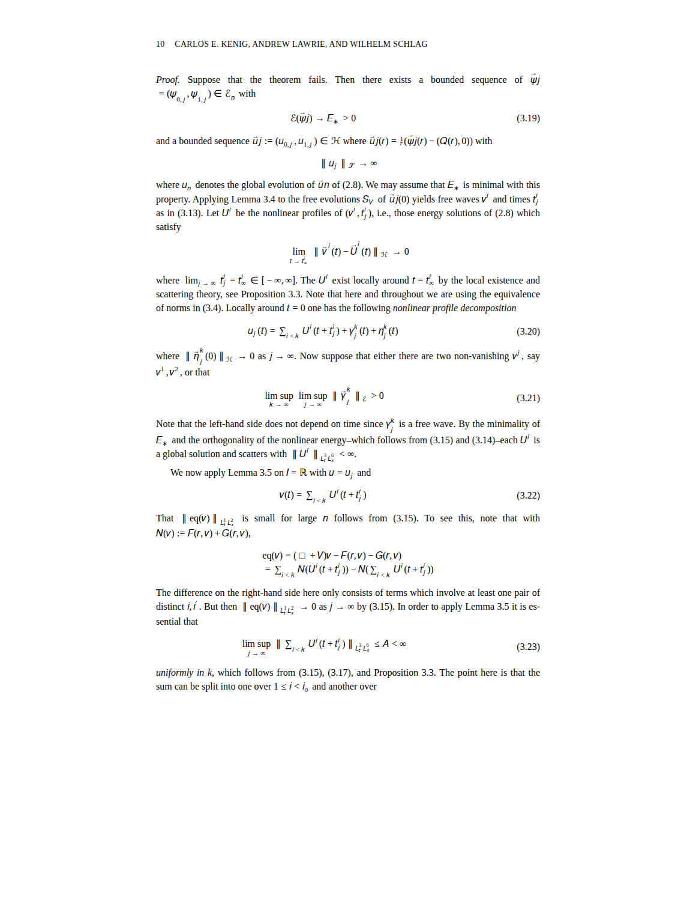10 CARLOS E. KENIG, ANDREW LAWRIE, AND WILHELM SCHLAG
Proof. Suppose that the theorem fails. Then there exists a bounded sequence of ψ→j =(ψ0,j,ψ1,j)∈ℰn with
ℰ(ψ→j) →E∗>0 (3.19)
and a bounded sequence u→j:=(u0,j,u1,j)∈ℋ where u→j(r)=1r(ψ→j(r)−(Q(r),0)) with
∥uj∥𝒮→∞
where un denotes the global evolution of u→n of (2.8). We may assume that E∗ is minimal with this property. Applying Lemma 3.4 to the free evolutions SV of u→j(0) yields free waves vi and times tji as in (3.13). Let Ui be the nonlinear profiles of (vi,tji), i.e., those energy solutions of (2.8) which satisfy
limt→t∞i ∥v→i(t)−U→i(t)∥ℋ→0
where limj→∞tji=t∞i∈[−∞,∞]. The Ui exist locally around t=t∞i by the local existence and scattering theory, see Proposition 3.3. Note that here and throughout we are using the equivalence of norms in (3.4). Locally around t=0 one has the following nonlinear profile decomposition
uj(t)= ∑i<k Ui(t+tji) +γjk(t) +ηjk(t) (3.20)
where ∥η→jk(0)∥ℋ→0 as j→∞. Now suppose that either there are two non-vanishing vj, say v1,v2, or that
lim supk→∞ lim supj→∞ ∥γ→jk∥ℰ>0 (3.21)
Note that the left-hand side does not depend on time since γjk is a free wave. By the minimality of E∗ and the orthogonality of the nonlinear energy–which follows from (3.15) and (3.14)–each Ui is a global solution and scatters with ∥Ui∥Lt3Lx6<∞.
We now apply Lemma 3.5 on I=ℝ with u=uj and
v(t)= ∑i<k Ui(t+tji) (3.22)
That ∥eq(v)∥Lt1Lx2 is small for large n follows from (3.15). To see this, note that with N(v):=F(r,v)+G(r,v),
eq(v)=(□+V)v−F(r,v)−G(r,v) = ∑i<k N(Ui(t+tji)) −N( ∑i<k Ui(t+tji))
The difference on the right-hand side here only consists of terms which involve at least one pair of distinct i,i′. But then ∥eq(v)∥Lt1Lx2→0 as j→∞ by (3.15). In order to apply Lemma 3.5 it is essential that
lim supj→∞ ∥ ∑i<k Ui(t+tji) ∥ Lt3Lx6 ≤A<∞ (3.23)
uniformly in k, which follows from (3.15), (3.17), and Proposition 3.3. The point here is that the sum can be split into one over 1≤i<i0 and another over